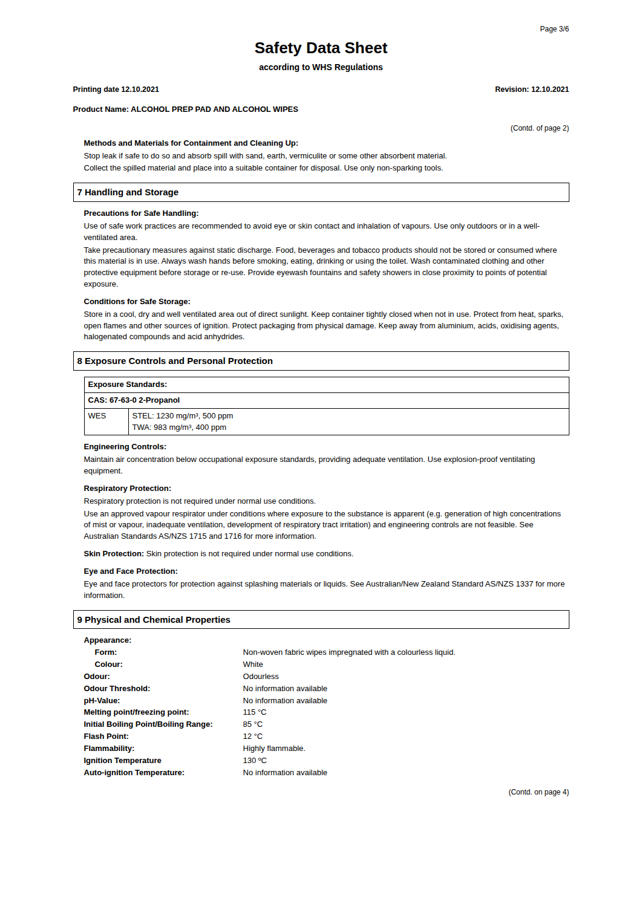Page 3/6
Safety Data Sheet
according to WHS Regulations
Printing date 12.10.2021 Revision: 12.10.2021
Product Name: ALCOHOL PREP PAD AND ALCOHOL WIPES
(Contd. of page 2)
Methods and Materials for Containment and Cleaning Up:
Stop leak if safe to do so and absorb spill with sand, earth, vermiculite or some other absorbent material.
Collect the spilled material and place into a suitable container for disposal. Use only non-sparking tools.
7 Handling and Storage
Precautions for Safe Handling:
Use of safe work practices are recommended to avoid eye or skin contact and inhalation of vapours. Use only outdoors or in a well-ventilated area.
Take precautionary measures against static discharge. Food, beverages and tobacco products should not be stored or consumed where this material is in use. Always wash hands before smoking, eating, drinking or using the toilet. Wash contaminated clothing and other protective equipment before storage or re-use. Provide eyewash fountains and safety showers in close proximity to points of potential exposure.
Conditions for Safe Storage:
Store in a cool, dry and well ventilated area out of direct sunlight. Keep container tightly closed when not in use. Protect from heat, sparks, open flames and other sources of ignition. Protect packaging from physical damage. Keep away from aluminium, acids, oxidising agents, halogenated compounds and acid anhydrides.
8 Exposure Controls and Personal Protection
| Exposure Standards: |
| CAS: 67-63-0 2-Propanol |
| WES | STEL: 1230 mg/m³, 500 ppm TWA: 983 mg/m³, 400 ppm |
Engineering Controls:
Maintain air concentration below occupational exposure standards, providing adequate ventilation. Use explosion-proof ventilating equipment.
Respiratory Protection:
Respiratory protection is not required under normal use conditions.
Use an approved vapour respirator under conditions where exposure to the substance is apparent (e.g. generation of high concentrations of mist or vapour, inadequate ventilation, development of respiratory tract irritation) and engineering controls are not feasible. See Australian Standards AS/NZS 1715 and 1716 for more information.
Skin Protection: Skin protection is not required under normal use conditions.
Eye and Face Protection:
Eye and face protectors for protection against splashing materials or liquids. See Australian/New Zealand Standard AS/NZS 1337 for more information.
9 Physical and Chemical Properties
| Appearance: | |
| Form: | Non-woven fabric wipes impregnated with a colourless liquid. |
| Colour: | White |
| Odour: | Odourless |
| Odour Threshold: | No information available |
| pH-Value: | No information available |
| Melting point/freezing point: | 115 °C |
| Initial Boiling Point/Boiling Range: | 85 °C |
| Flash Point: | 12 °C |
| Flammability: | Highly flammable. |
| Ignition Temperature | 130 ºC |
| Auto-ignition Temperature: | No information available |
(Contd. on page 4)